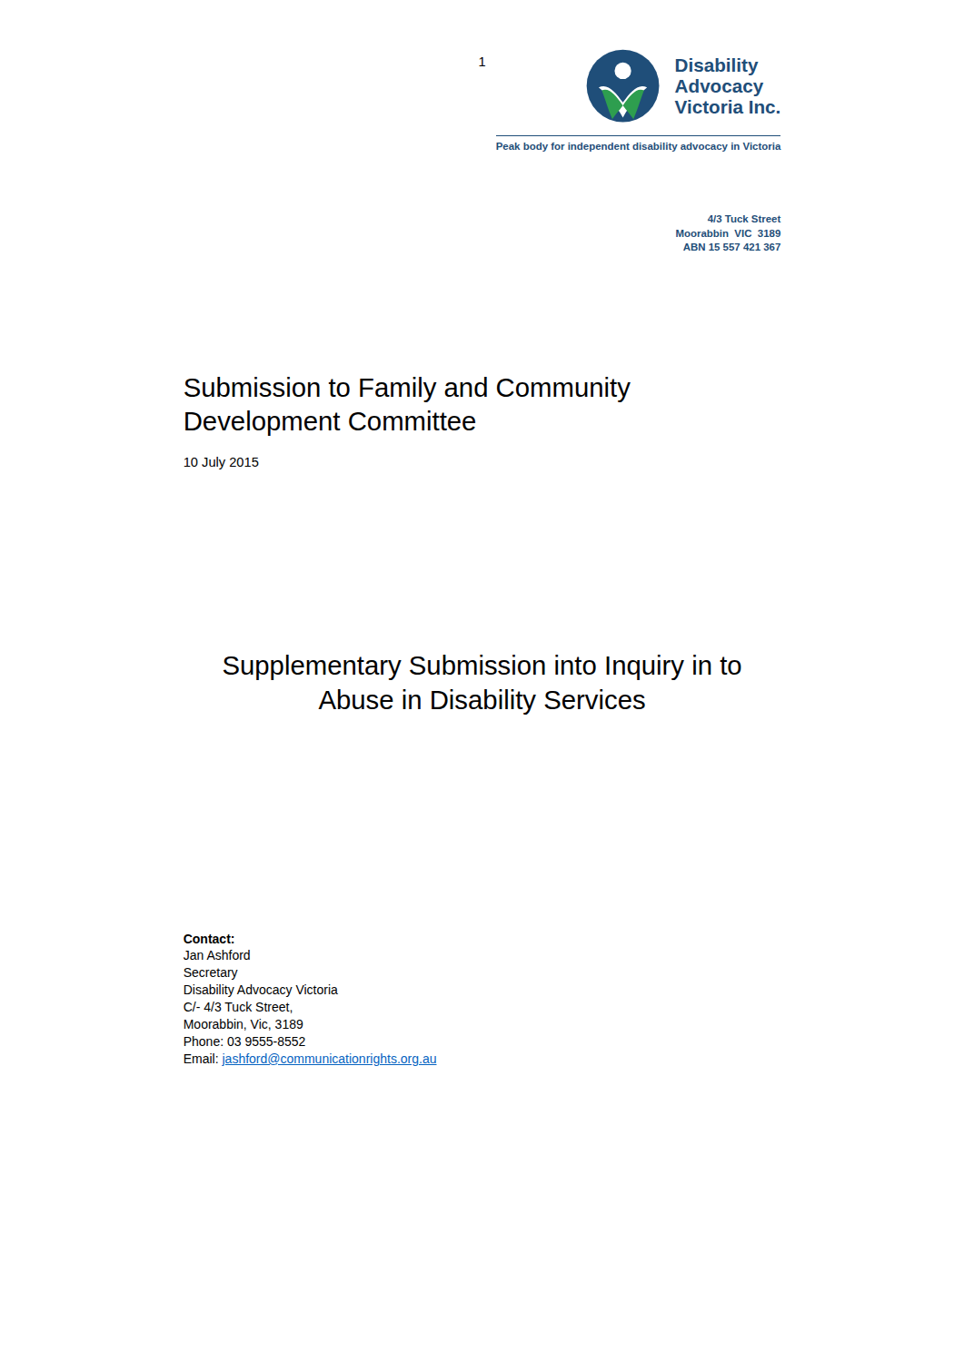1
Disability
Advocacy
Victoria Inc.
Peak body for independent disability advocacy in Victoria
4/3 Tuck Street
Moorabbin VIC 3189
ABN 15 557 421 367
Submission to Family and Community Development Committee
10 July 2015
Supplementary Submission into Inquiry in to Abuse in Disability Services
Contact:
Jan Ashford
Secretary
Disability Advocacy Victoria
C/- 4/3 Tuck Street,
Moorabbin, Vic, 3189
Phone: 03 9555-8552
Email: jashford@communicationrights.org.au